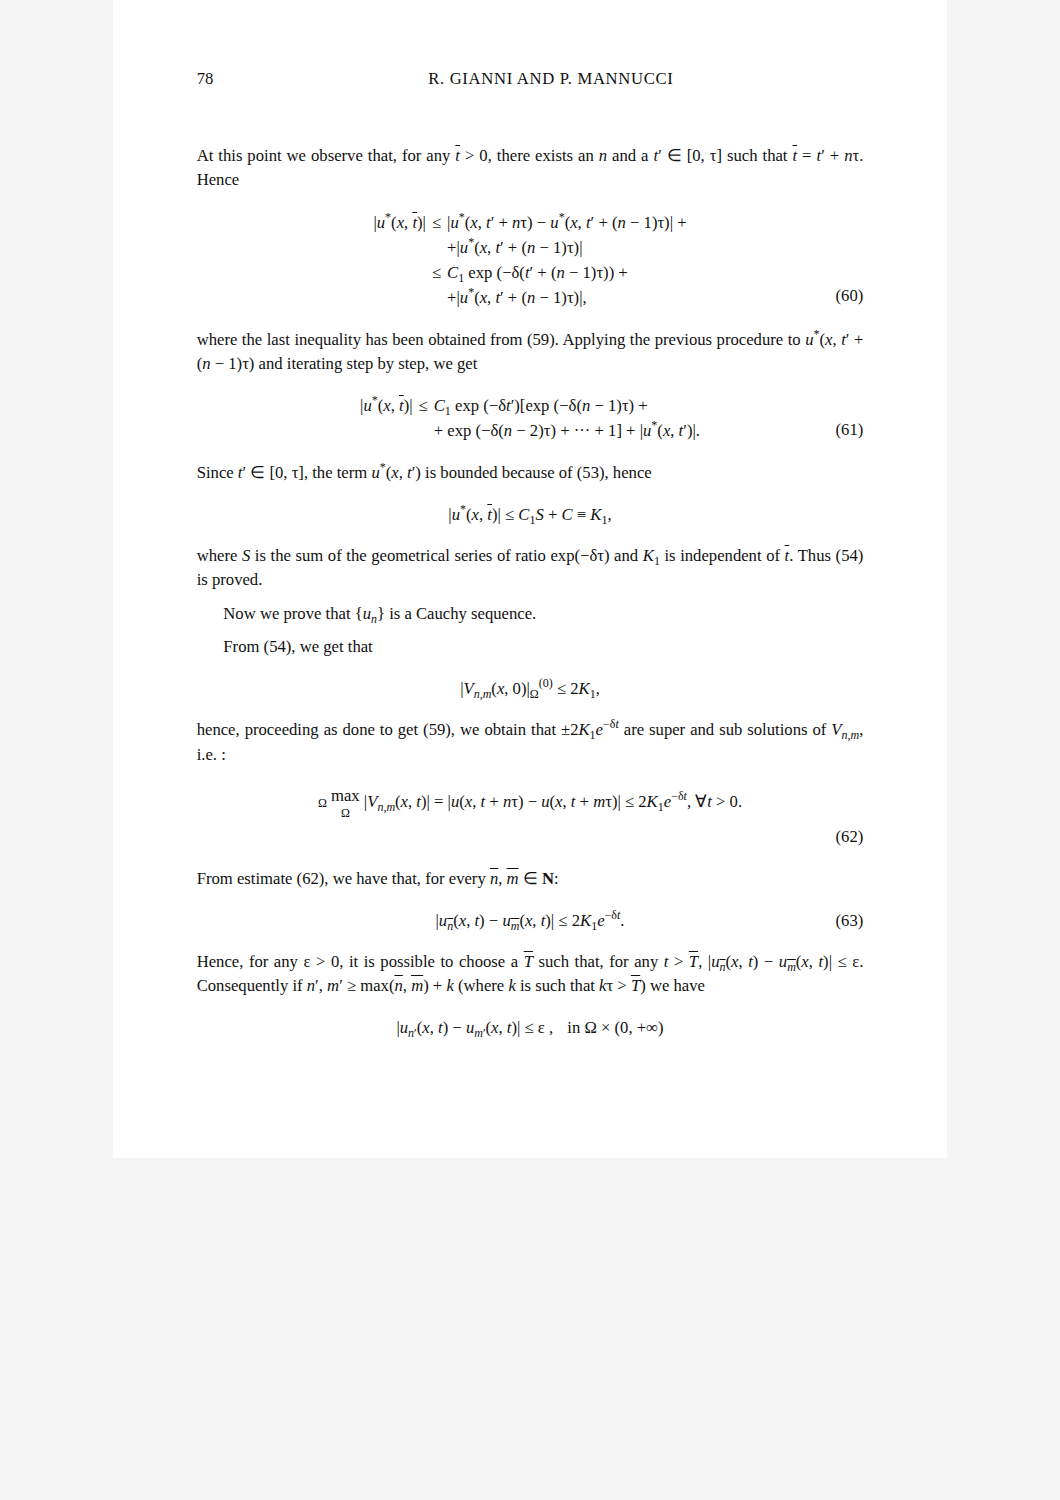78 R. GIANNI AND P. MANNUCCI
At this point we observe that, for any t > 0, there exists an n and a t′ ∈ [0, τ] such that t = t′ + nτ. Hence
| / u * ( x , t )/ | ≤ | / u * ( x , t ′ + n τ) − u * ( x , t ′ + ( n − 1)τ)/ + |
| | | +/ u * ( x , t ′ + ( n − 1)τ)/ |
| | ≤ | C 1 exp (−δ( t ′ + ( n − 1)τ)) + |
| | | +/ u * ( x , t ′ + ( n − 1)τ)/, |
(60)
where the last inequality has been obtained from (59). Applying the previous procedure to u*(x, t′ + (n − 1)τ) and iterating step by step, we get
| / u * ( x , t )/ | ≤ | C 1 exp (−δ t ′)[ exp (−δ( n − 1)τ) + |
| | | + exp (−δ( n − 2)τ) + ··· + 1] + / u * ( x , t ′)/. |
(61)
Since t′ ∈ [0, τ], the term u*(x, t′) is bounded because of (53), hence
|u*(x, t)| ≤ C1S + C ≡ K1,
where S is the sum of the geometrical series of ratio exp(−δτ) and K1 is independent of t. Thus (54) is proved.
Now we prove that {un} is a Cauchy sequence.
From (54), we get that
|Vn,m(x, 0)|Ω(0) ≤ 2K1,
hence, proceeding as done to get (59), we obtain that ±2K1e−δt are super and sub solutions of Vn,m, i.e. :
Ω max Ω |Vn,m(x, t)| = |u(x, t + nτ) − u(x, t + mτ)| ≤ 2K1e−δt, ∀t > 0.
(62)
From estimate (62), we have that, for every n, m ∈ N:
|un(x, t) − um(x, t)| ≤ 2K1e−δt. (63)
Hence, for any ε > 0, it is possible to choose a T such that, for any t > T, |un(x, t) − um(x, t)| ≤ ε. Consequently if n′, m′ ≥ max(n, m) + k (where k is such that kτ > T) we have
|un′(x, t) − um′(x, t)| ≤ ε , in Ω × (0, +∞)